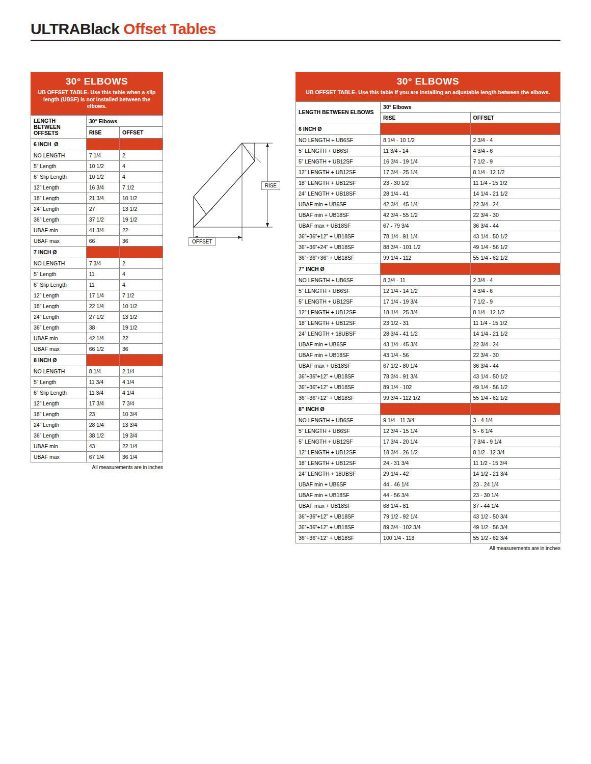ULTRABlack Offset Tables
30° ELBOWS UB OFFSET TABLE- Use this table when a slip length (UBSF) is not installed between the elbows.
| LENGTH BETWEEN OFFSETS | 30° Elbows |
| --- | --- |
| RISE | OFFSET |
| 6 INCH Ø | | |
| NO LENGTH | 7 1/4 | 2 |
| 5” Length | 10 1/2 | 4 |
| 6” Slip Length | 10 1/2 | 4 |
| 12” Length | 16 3/4 | 7 1/2 |
| 18” Length | 21 3/4 | 10 1/2 |
| 24” Length | 27 | 13 1/2 |
| 36” Length | 37 1/2 | 19 1/2 |
| UBAF min | 41 3/4 | 22 |
| UBAF max | 66 | 36 |
| 7 INCH Ø | | |
| NO LENGTH | 7 3/4 | 2 |
| 5” Length | 11 | 4 |
| 6” Slip Length | 11 | 4 |
| 12” Length | 17 1/4 | 7 1/2 |
| 18” Length | 22 1/4 | 10 1/2 |
| 24” Length | 27 1/2 | 13 1/2 |
| 36” Length | 38 | 19 1/2 |
| UBAF min | 42 1/4 | 22 |
| UBAF max | 66 1/2 | 36 |
| 8 INCH Ø | | |
| NO LENGTH | 8 1/4 | 2 1/4 |
| 5” Length | 11 3/4 | 4 1/4 |
| 6” Slip Length | 11 3/4 | 4 1/4 |
| 12” Length | 17 3/4 | 7 3/4 |
| 18” Length | 23 | 10 3/4 |
| 24” Length | 28 1/4 | 13 3/4 |
| 36” Length | 38 1/2 | 19 3/4 |
| UBAF min | 43 | 22 1/4 |
| UBAF max | 67 1/4 | 36 1/4 |
All measurements are in inches
RISE OFFSET
30° ELBOWS UB OFFSET TABLE- Use this table if you are installing an adjustable length between the elbows.
| LENGTH BETWEEN ELBOWS | 30° Elbows |
| --- | --- |
| RISE | OFFSET |
| 6 INCH Ø | | |
| NO LENGTH + UB6SF | 8 1/4 - 10 1/2 | 2 3/4 - 4 |
| 5” LENGTH + UB6SF | 11 3/4 - 14 | 4 3/4 - 6 |
| 5” LENGTH + UB12SF | 16 3/4 - 19 1/4 | 7 1/2 - 9 |
| 12” LENGTH + UB12SF | 17 3/4 - 25 1/4 | 8 1/4 - 12 1/2 |
| 18” LENGTH + UB12SF | 23 - 30 1/2 | 11 1/4 - 15 1/2 |
| 24” LENGTH + UB18SF | 28 1/4 - 41 | 14 1/4 - 21 1/2 |
| UBAF min + UB6SF | 42 3/4 - 45 1/4 | 22 3/4 - 24 |
| UBAF min + UB18SF | 42 3/4 - 55 1/2 | 22 3/4 - 30 |
| UBAF max + UB18SF | 67 - 79 3/4 | 36 3/4 - 44 |
| 36”+36”+12” + UB18SF | 78 1/4 - 91 1/4 | 43 1/4 - 50 1/2 |
| 36”+36”+24” + UB18SF | 88 3/4 - 101 1/2 | 49 1/4 - 56 1/2 |
| 36”+36”+36” + UB18SF | 99 1/4 - 112 | 55 1/4 - 62 1/2 |
| 7” INCH Ø | | |
| NO LENGTH + UB6SF | 8 3/4 - 11 | 2 3/4 - 4 |
| 5” LENGTH + UB6SF | 12 1/4 - 14 1/2 | 4 3/4 - 6 |
| 5” LENGTH + UB12SF | 17 1/4 - 19 3/4 | 7 1/2 - 9 |
| 12” LENGTH + UB12SF | 18 1/4 - 25 3/4 | 8 1/4 - 12 1/2 |
| 18” LENGTH + UB12SF | 23 1/2 - 31 | 11 1/4 - 15 1/2 |
| 24” LENGTH + 18UBSF | 28 3/4 - 41 1/2 | 14 1/4 - 21 1/2 |
| UBAF min + UB6SF | 43 1/4 - 45 3/4 | 22 3/4 - 24 |
| UBAF min + UB18SF | 43 1/4 - 56 | 22 3/4 - 30 |
| UBAF max + UB18SF | 67 1/2 - 80 1/4 | 36 3/4 - 44 |
| 36”+36”+12” + UB18SF | 78 3/4 - 91 3/4 | 43 1/4 - 50 1/2 |
| 36”+36”+12” + UB18SF | 89 1/4 - 102 | 49 1/4 - 56 1/2 |
| 36”+36”+12” + UB18SF | 99 3/4 - 112 1/2 | 55 1/4 - 62 1/2 |
| 8” INCH Ø | | |
| NO LENGTH + UB6SF | 9 1/4 - 11 3/4 | 3 - 4 1/4 |
| 5” LENGTH + UB6SF | 12 3/4 - 15 1/4 | 5 - 6 1/4 |
| 5” LENGTH + UB12SF | 17 3/4 - 20 1/4 | 7 3/4 - 9 1/4 |
| 12” LENGTH + UB12SF | 18 3/4 - 26 1/2 | 8 1/2 - 12 3/4 |
| 18” LENGTH + UB12SF | 24 - 31 3/4 | 11 1/2 - 15 3/4 |
| 24” LENGTH + 18UBSF | 29 1/4 - 42 | 14 1/2 - 21 3/4 |
| UBAF min + UB6SF | 44 - 46 1/4 | 23 - 24 1/4 |
| UBAF min + UB18SF | 44 - 56 3/4 | 23 - 30 1/4 |
| UBAF max + UB18SF | 68 1/4 - 81 | 37 - 44 1/4 |
| 36”+36”+12” + UB18SF | 79 1/2 - 92 1/4 | 43 1/2 - 50 3/4 |
| 36”+36”+12” + UB18SF | 89 3/4 - 102 3/4 | 49 1/2 - 56 3/4 |
| 36”+36”+12” + UB18SF | 100 1/4 - 113 | 55 1/2 - 62 3/4 |
All measurements are in inches